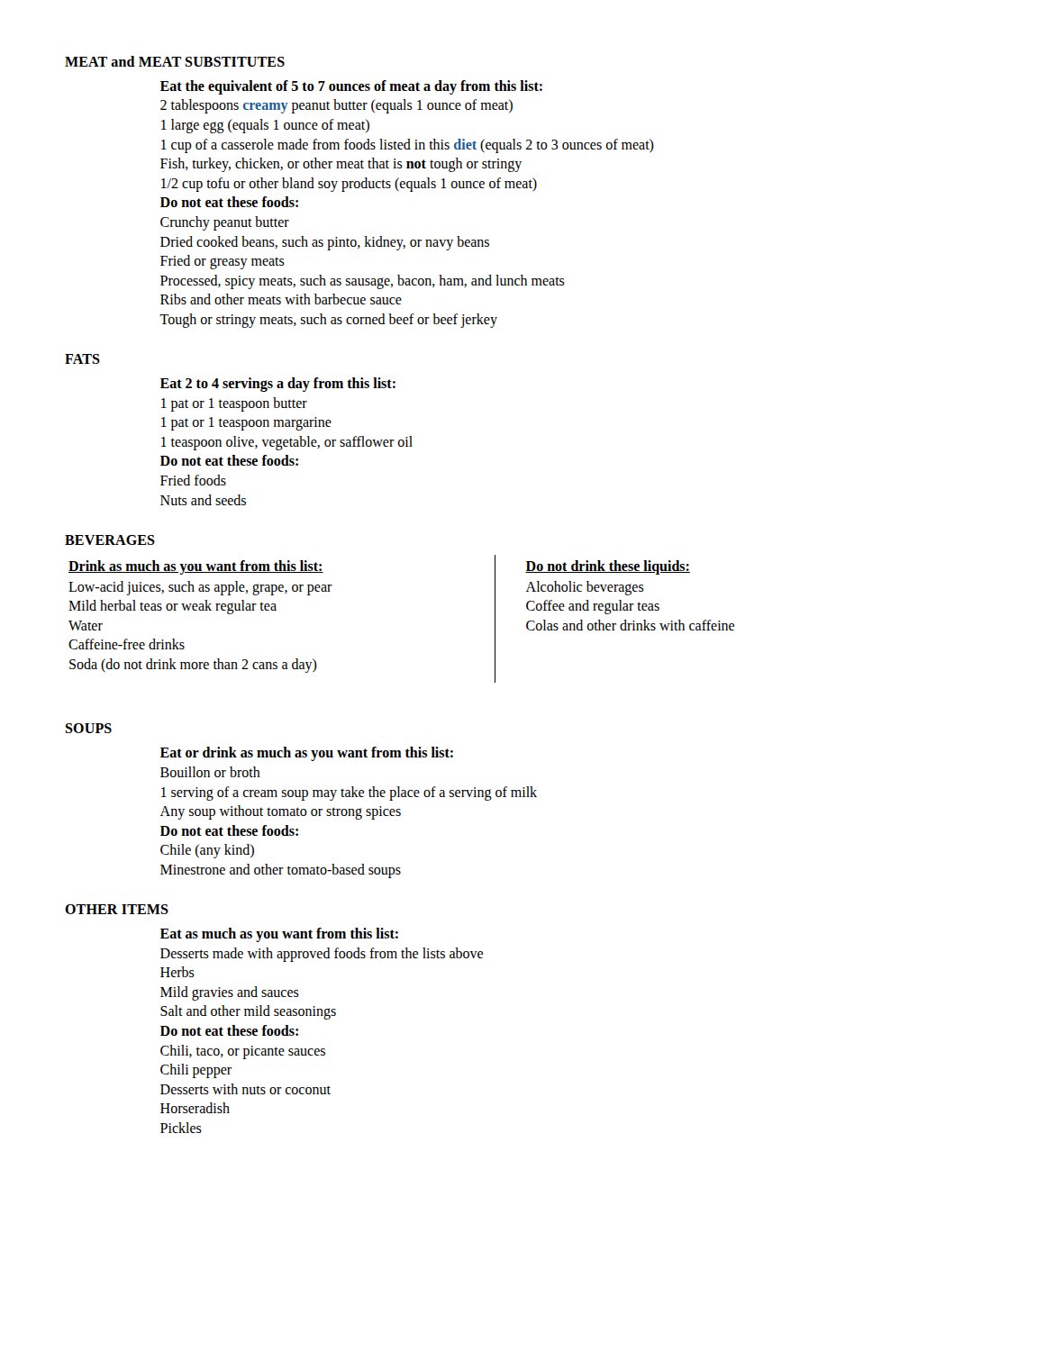MEAT and MEAT SUBSTITUTES
Eat the equivalent of 5 to 7 ounces of meat a day from this list:
2 tablespoons creamy peanut butter (equals 1 ounce of meat)
1 large egg (equals 1 ounce of meat)
1 cup of a casserole made from foods listed in this diet (equals 2 to 3 ounces of meat)
Fish, turkey, chicken, or other meat that is not tough or stringy
1/2 cup tofu or other bland soy products (equals 1 ounce of meat)
Do not eat these foods:
Crunchy peanut butter
Dried cooked beans, such as pinto, kidney, or navy beans
Fried or greasy meats
Processed, spicy meats, such as sausage, bacon, ham, and lunch meats
Ribs and other meats with barbecue sauce
Tough or stringy meats, such as corned beef or beef jerkey
FATS
Eat 2 to 4 servings a day from this list:
1 pat or 1 teaspoon butter
1 pat or 1 teaspoon margarine
1 teaspoon olive, vegetable, or safflower oil
Do not eat these foods:
Fried foods
Nuts and seeds
BEVERAGES
Drink as much as you want from this list:
Low-acid juices, such as apple, grape, or pear
Mild herbal teas or weak regular tea
Water
Caffeine-free drinks
Soda (do not drink more than 2 cans a day)
Do not drink these liquids:
Alcoholic beverages
Coffee and regular teas
Colas and other drinks with caffeine
SOUPS
Eat or drink as much as you want from this list:
Bouillon or broth
1 serving of a cream soup may take the place of a serving of milk
Any soup without tomato or strong spices
Do not eat these foods:
Chile (any kind)
Minestrone and other tomato-based soups
OTHER ITEMS
Eat as much as you want from this list:
Desserts made with approved foods from the lists above
Herbs
Mild gravies and sauces
Salt and other mild seasonings
Do not eat these foods:
Chili, taco, or picante sauces
Chili pepper
Desserts with nuts or coconut
Horseradish
Pickles